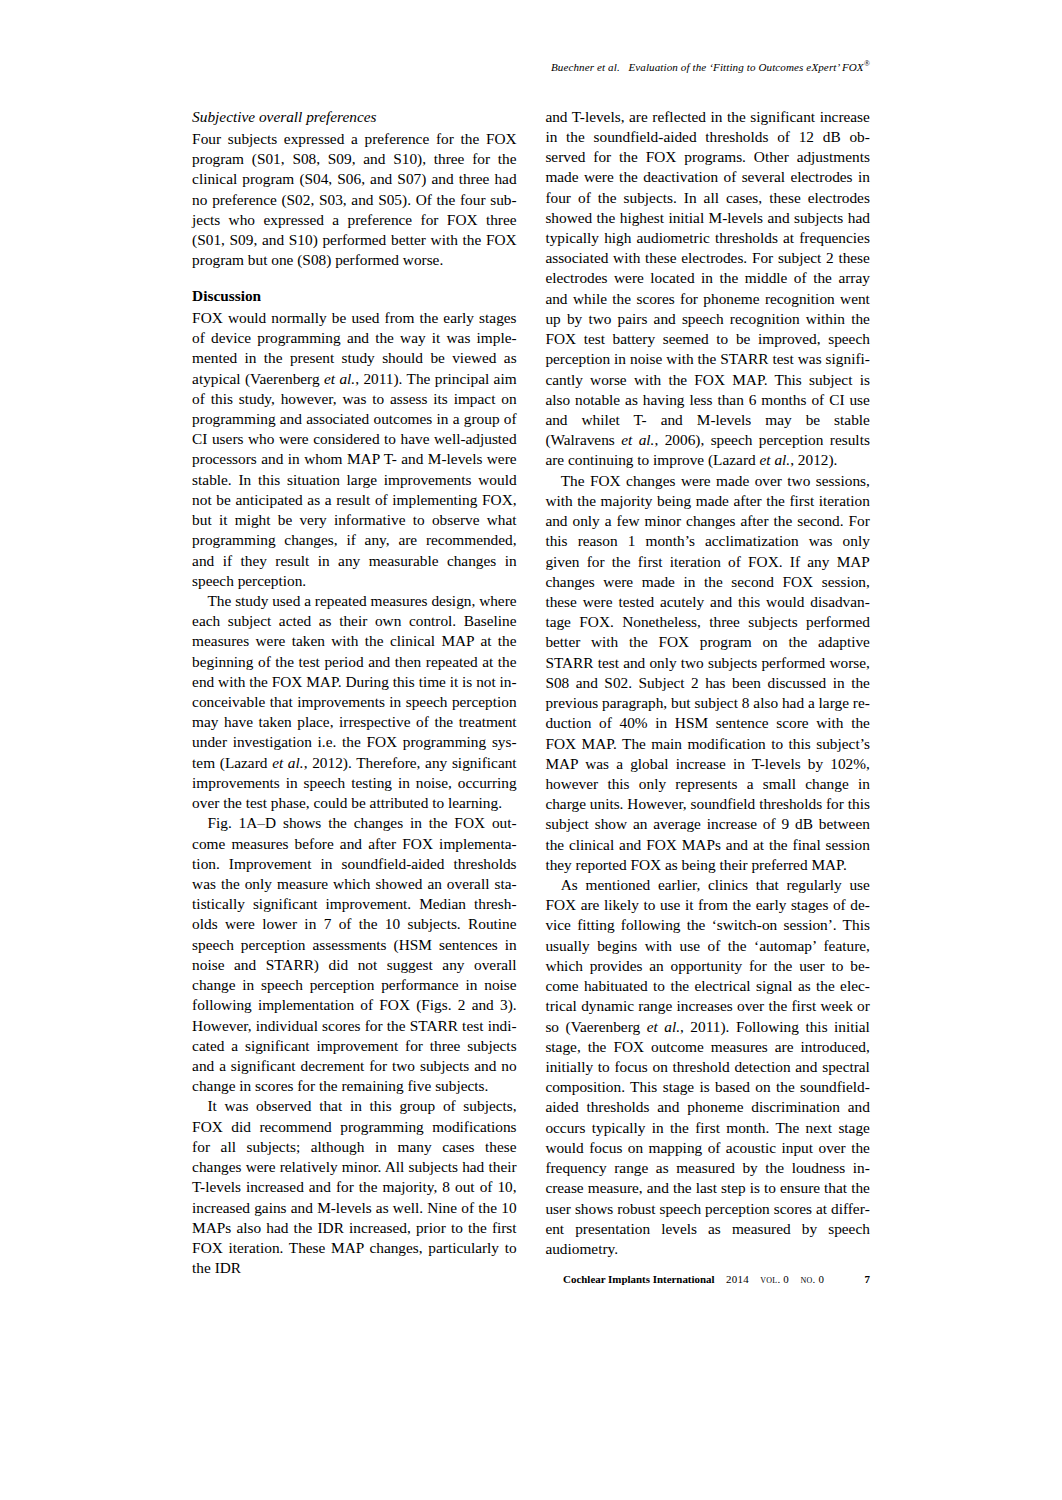Buechner et al. Evaluation of the ‘Fitting to Outcomes eXpert’ FOX®
Subjective overall preferences
Four subjects expressed a preference for the FOX program (S01, S08, S09, and S10), three for the clinical program (S04, S06, and S07) and three had no preference (S02, S03, and S05). Of the four subjects who expressed a preference for FOX three (S01, S09, and S10) performed better with the FOX program but one (S08) performed worse.
Discussion
FOX would normally be used from the early stages of device programming and the way it was implemented in the present study should be viewed as atypical (Vaerenberg et al., 2011). The principal aim of this study, however, was to assess its impact on programming and associated outcomes in a group of CI users who were considered to have well-adjusted processors and in whom MAP T- and M-levels were stable. In this situation large improvements would not be anticipated as a result of implementing FOX, but it might be very informative to observe what programming changes, if any, are recommended, and if they result in any measurable changes in speech perception.
The study used a repeated measures design, where each subject acted as their own control. Baseline measures were taken with the clinical MAP at the beginning of the test period and then repeated at the end with the FOX MAP. During this time it is not inconceivable that improvements in speech perception may have taken place, irrespective of the treatment under investigation i.e. the FOX programming system (Lazard et al., 2012). Therefore, any significant improvements in speech testing in noise, occurring over the test phase, could be attributed to learning.
Fig. 1A–D shows the changes in the FOX outcome measures before and after FOX implementation. Improvement in soundfield-aided thresholds was the only measure which showed an overall statistically significant improvement. Median thresholds were lower in 7 of the 10 subjects. Routine speech perception assessments (HSM sentences in noise and STARR) did not suggest any overall change in speech perception performance in noise following implementation of FOX (Figs. 2 and 3). However, individual scores for the STARR test indicated a significant improvement for three subjects and a significant decrement for two subjects and no change in scores for the remaining five subjects.
It was observed that in this group of subjects, FOX did recommend programming modifications for all subjects; although in many cases these changes were relatively minor. All subjects had their T-levels increased and for the majority, 8 out of 10, increased gains and M-levels as well. Nine of the 10 MAPs also had the IDR increased, prior to the first FOX iteration. These MAP changes, particularly to the IDR
and T-levels, are reflected in the significant increase in the soundfield-aided thresholds of 12 dB observed for the FOX programs. Other adjustments made were the deactivation of several electrodes in four of the subjects. In all cases, these electrodes showed the highest initial M-levels and subjects had typically high audiometric thresholds at frequencies associated with these electrodes. For subject 2 these electrodes were located in the middle of the array and while the scores for phoneme recognition went up by two pairs and speech recognition within the FOX test battery seemed to be improved, speech perception in noise with the STARR test was significantly worse with the FOX MAP. This subject is also notable as having less than 6 months of CI use and whilet T- and M-levels may be stable (Walravens et al., 2006), speech perception results are continuing to improve (Lazard et al., 2012).
The FOX changes were made over two sessions, with the majority being made after the first iteration and only a few minor changes after the second. For this reason 1 month’s acclimatization was only given for the first iteration of FOX. If any MAP changes were made in the second FOX session, these were tested acutely and this would disadvantage FOX. Nonetheless, three subjects performed better with the FOX program on the adaptive STARR test and only two subjects performed worse, S08 and S02. Subject 2 has been discussed in the previous paragraph, but subject 8 also had a large reduction of 40% in HSM sentence score with the FOX MAP. The main modification to this subject’s MAP was a global increase in T-levels by 102%, however this only represents a small change in charge units. However, soundfield thresholds for this subject show an average increase of 9 dB between the clinical and FOX MAPs and at the final session they reported FOX as being their preferred MAP.
As mentioned earlier, clinics that regularly use FOX are likely to use it from the early stages of device fitting following the ‘switch-on session’. This usually begins with use of the ‘automap’ feature, which provides an opportunity for the user to become habituated to the electrical signal as the electrical dynamic range increases over the first week or so (Vaerenberg et al., 2011). Following this initial stage, the FOX outcome measures are introduced, initially to focus on threshold detection and spectral composition. This stage is based on the soundfield-aided thresholds and phoneme discrimination and occurs typically in the first month. The next stage would focus on mapping of acoustic input over the frequency range as measured by the loudness increase measure, and the last step is to ensure that the user shows robust speech perception scores at different presentation levels as measured by speech audiometry.
Cochlear Implants International 2014 vol. 0 no. 0 7